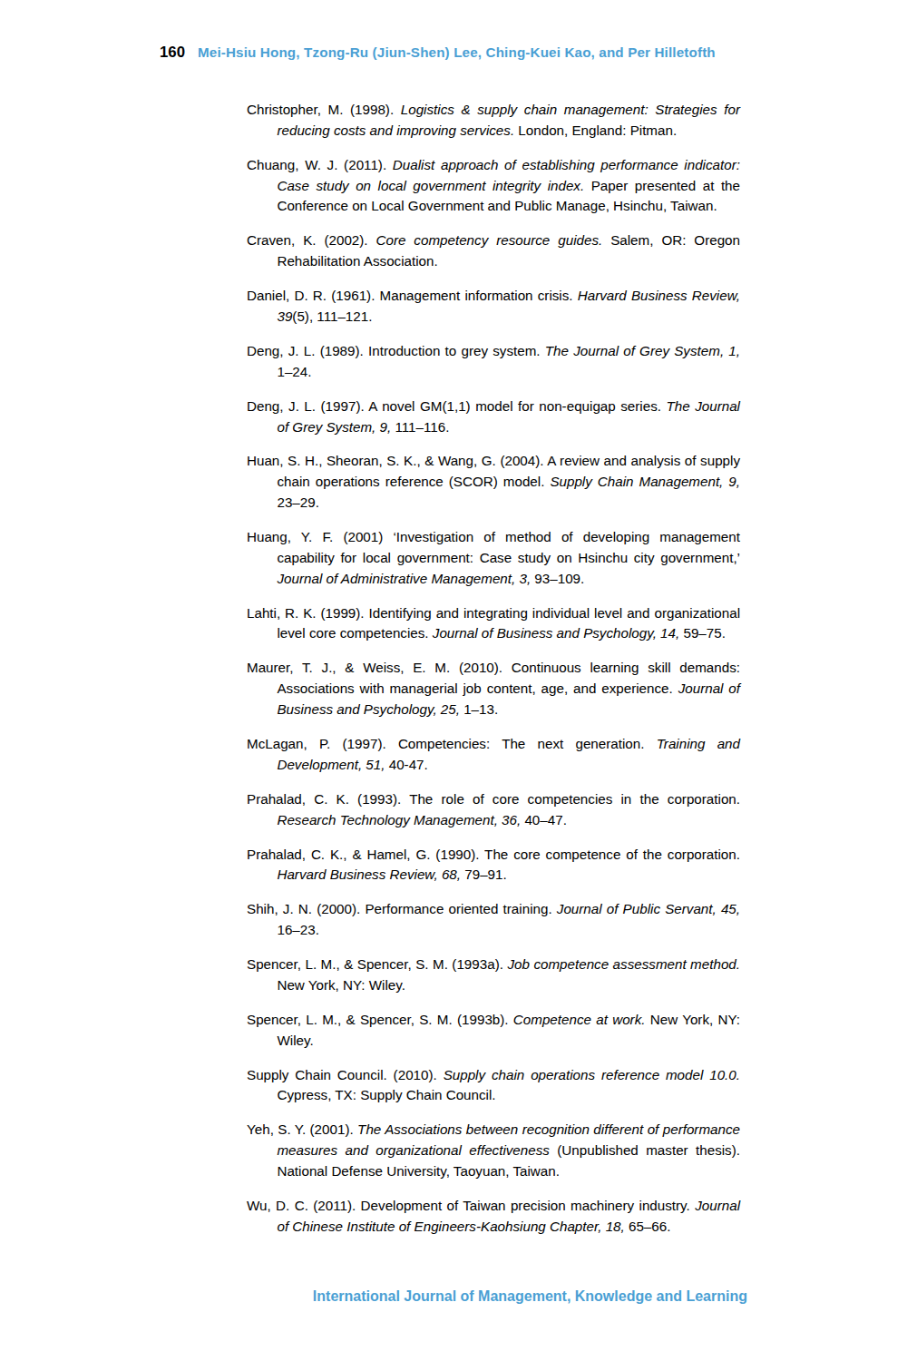160 Mei-Hsiu Hong, Tzong-Ru (Jiun-Shen) Lee, Ching-Kuei Kao, and Per Hilletofth
Christopher, M. (1998). Logistics & supply chain management: Strategies for reducing costs and improving services. London, England: Pitman.
Chuang, W. J. (2011). Dualist approach of establishing performance indicator: Case study on local government integrity index. Paper presented at the Conference on Local Government and Public Manage, Hsinchu, Taiwan.
Craven, K. (2002). Core competency resource guides. Salem, OR: Oregon Rehabilitation Association.
Daniel, D. R. (1961). Management information crisis. Harvard Business Review, 39(5), 111–121.
Deng, J. L. (1989). Introduction to grey system. The Journal of Grey System, 1, 1–24.
Deng, J. L. (1997). A novel GM(1,1) model for non-equigap series. The Journal of Grey System, 9, 111–116.
Huan, S. H., Sheoran, S. K., & Wang, G. (2004). A review and analysis of supply chain operations reference (SCOR) model. Supply Chain Management, 9, 23–29.
Huang, Y. F. (2001) ‘Investigation of method of developing management capability for local government: Case study on Hsinchu city government,’ Journal of Administrative Management, 3, 93–109.
Lahti, R. K. (1999). Identifying and integrating individual level and organizational level core competencies. Journal of Business and Psychology, 14, 59–75.
Maurer, T. J., & Weiss, E. M. (2010). Continuous learning skill demands: Associations with managerial job content, age, and experience. Journal of Business and Psychology, 25, 1–13.
McLagan, P. (1997). Competencies: The next generation. Training and Development, 51, 40-47.
Prahalad, C. K. (1993). The role of core competencies in the corporation. Research Technology Management, 36, 40–47.
Prahalad, C. K., & Hamel, G. (1990). The core competence of the corporation. Harvard Business Review, 68, 79–91.
Shih, J. N. (2000). Performance oriented training. Journal of Public Servant, 45, 16–23.
Spencer, L. M., & Spencer, S. M. (1993a). Job competence assessment method. New York, NY: Wiley.
Spencer, L. M., & Spencer, S. M. (1993b). Competence at work. New York, NY: Wiley.
Supply Chain Council. (2010). Supply chain operations reference model 10.0. Cypress, TX: Supply Chain Council.
Yeh, S. Y. (2001). The Associations between recognition different of performance measures and organizational effectiveness (Unpublished master thesis). National Defense University, Taoyuan, Taiwan.
Wu, D. C. (2011). Development of Taiwan precision machinery industry. Journal of Chinese Institute of Engineers-Kaohsiung Chapter, 18, 65–66.
International Journal of Management, Knowledge and Learning